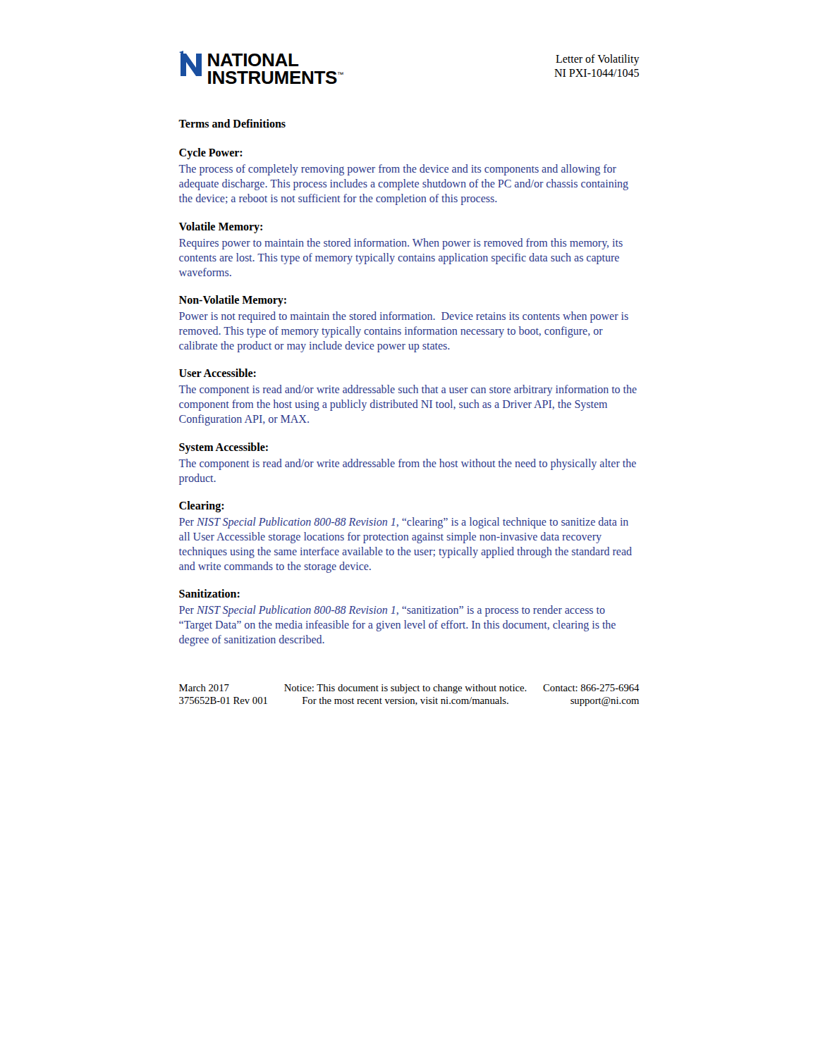NATIONAL INSTRUMENTS™
Letter of Volatility
NI PXI-1044/1045
Terms and Definitions
Cycle Power:
The process of completely removing power from the device and its components and allowing for adequate discharge. This process includes a complete shutdown of the PC and/or chassis containing the device; a reboot is not sufficient for the completion of this process.
Volatile Memory:
Requires power to maintain the stored information. When power is removed from this memory, its contents are lost. This type of memory typically contains application specific data such as capture waveforms.
Non-Volatile Memory:
Power is not required to maintain the stored information. Device retains its contents when power is removed. This type of memory typically contains information necessary to boot, configure, or calibrate the product or may include device power up states.
User Accessible:
The component is read and/or write addressable such that a user can store arbitrary information to the component from the host using a publicly distributed NI tool, such as a Driver API, the System Configuration API, or MAX.
System Accessible:
The component is read and/or write addressable from the host without the need to physically alter the product.
Clearing:
Per NIST Special Publication 800-88 Revision 1, “clearing” is a logical technique to sanitize data in all User Accessible storage locations for protection against simple non-invasive data recovery techniques using the same interface available to the user; typically applied through the standard read and write commands to the storage device.
Sanitization:
Per NIST Special Publication 800-88 Revision 1, “sanitization” is a process to render access to “Target Data” on the media infeasible for a given level of effort. In this document, clearing is the degree of sanitization described.
March 2017
375652B-01 Rev 001
Notice: This document is subject to change without notice.
For the most recent version, visit ni.com/manuals.
Contact: 866-275-6964
support@ni.com